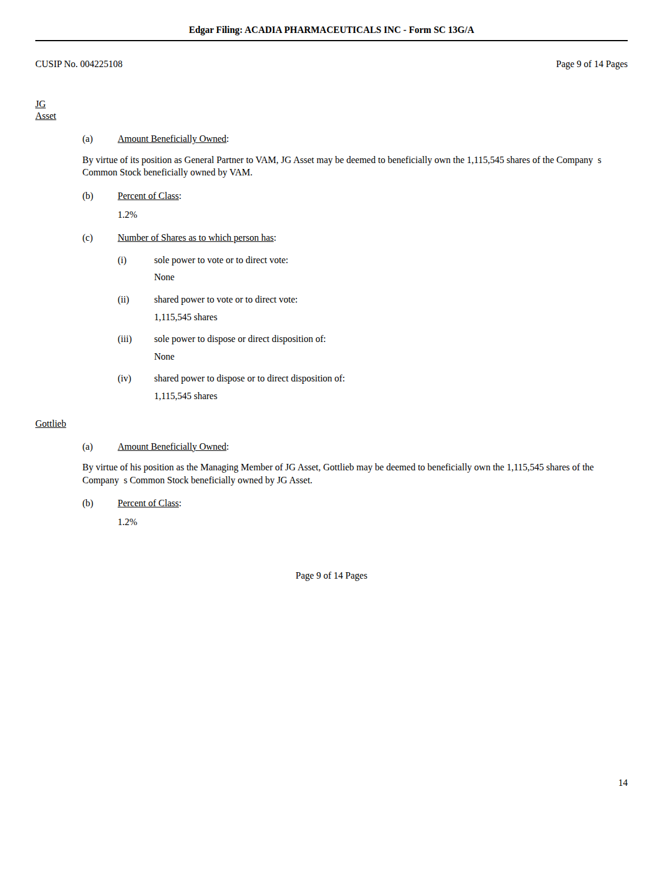Edgar Filing: ACADIA PHARMACEUTICALS INC - Form SC 13G/A
CUSIP No. 004225108 Page 9 of 14 Pages
JG
Asset
(a) Amount Beneficially Owned:
By virtue of its position as General Partner to VAM, JG Asset may be deemed to beneficially own the 1,115,545 shares of the Company s Common Stock beneficially owned by VAM.
(b) Percent of Class:
1.2%
(c) Number of Shares as to which person has:
(i) sole power to vote or to direct vote:
None
(ii) shared power to vote or to direct vote:
1,115,545 shares
(iii) sole power to dispose or direct disposition of:
None
(iv) shared power to dispose or to direct disposition of:
1,115,545 shares
Gottlieb
(a) Amount Beneficially Owned:
By virtue of his position as the Managing Member of JG Asset, Gottlieb may be deemed to beneficially own the 1,115,545 shares of the Company s Common Stock beneficially owned by JG Asset.
(b) Percent of Class:
1.2%
Page 9 of 14 Pages
14